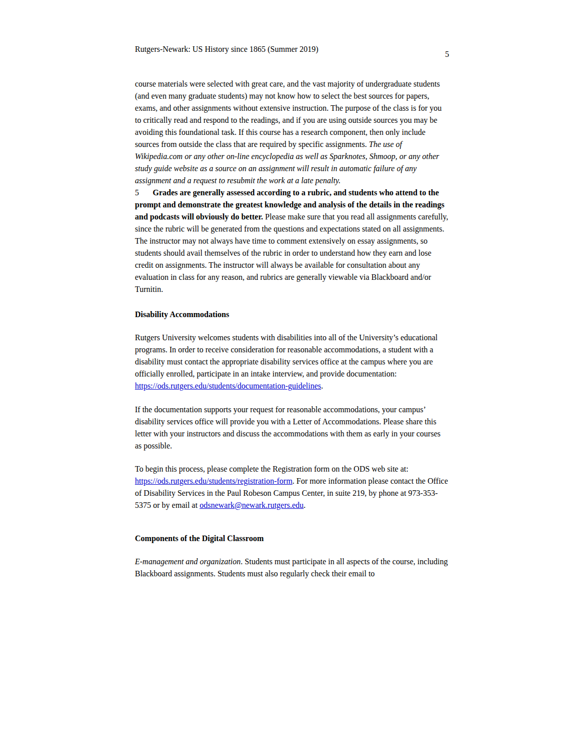Rutgers-Newark: US History since 1865 (Summer 2019)
5
course materials were selected with great care, and the vast majority of undergraduate students (and even many graduate students) may not know how to select the best sources for papers, exams, and other assignments without extensive instruction. The purpose of the class is for you to critically read and respond to the readings, and if you are using outside sources you may be avoiding this foundational task. If this course has a research component, then only include sources from outside the class that are required by specific assignments. The use of Wikipedia.com or any other on-line encyclopedia as well as Sparknotes, Shmoop, or any other study guide website as a source on an assignment will result in automatic failure of any assignment and a request to resubmit the work at a late penalty.
5 Grades are generally assessed according to a rubric, and students who attend to the prompt and demonstrate the greatest knowledge and analysis of the details in the readings and podcasts will obviously do better. Please make sure that you read all assignments carefully, since the rubric will be generated from the questions and expectations stated on all assignments. The instructor may not always have time to comment extensively on essay assignments, so students should avail themselves of the rubric in order to understand how they earn and lose credit on assignments. The instructor will always be available for consultation about any evaluation in class for any reason, and rubrics are generally viewable via Blackboard and/or Turnitin.
Disability Accommodations
Rutgers University welcomes students with disabilities into all of the University’s educational programs. In order to receive consideration for reasonable accommodations, a student with a disability must contact the appropriate disability services office at the campus where you are officially enrolled, participate in an intake interview, and provide documentation: https://ods.rutgers.edu/students/documentation-guidelines.
If the documentation supports your request for reasonable accommodations, your campus’ disability services office will provide you with a Letter of Accommodations. Please share this letter with your instructors and discuss the accommodations with them as early in your courses as possible.
To begin this process, please complete the Registration form on the ODS web site at: https://ods.rutgers.edu/students/registration-form. For more information please contact the Office of Disability Services in the Paul Robeson Campus Center, in suite 219, by phone at 973-353-5375 or by email at odsnewark@newark.rutgers.edu.
Components of the Digital Classroom
E-management and organization. Students must participate in all aspects of the course, including Blackboard assignments. Students must also regularly check their email to